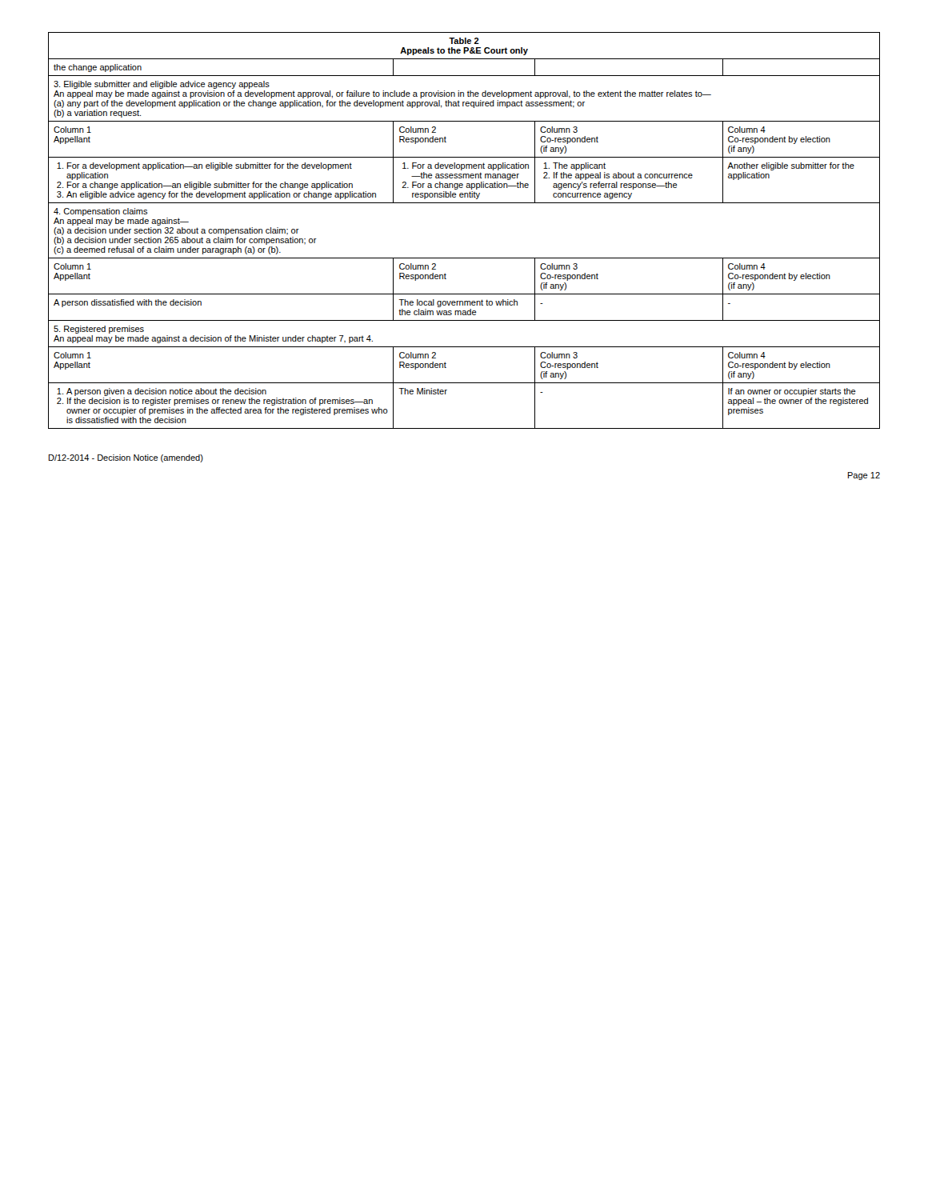| Table 2 |
| Appeals to the P&E Court only |
| the change application | | | |
| 3. Eligible submitter and eligible advice agency appeals An appeal may be made against a provision of a development approval, or failure to include a provision in the development approval, to the extent the matter relates to— (a) any part of the development application or the change application, for the development approval, that required impact assessment; or (b) a variation request. |
| Column 1 Appellant | Column 2 Respondent | Column 3 Co-respondent (if any) | Column 4 Co-respondent by election (if any) |
| For a development application—an eligible submitter for the development application For a change application—an eligible submitter for the change application An eligible advice agency for the development application or change application | For a development application—the assessment manager For a change application—the responsible entity | The applicant If the appeal is about a concurrence agency's referral response—the concurrence agency | Another eligible submitter for the application |
| 4. Compensation claims An appeal may be made against— (a) a decision under section 32 about a compensation claim; or (b) a decision under section 265 about a claim for compensation; or (c) a deemed refusal of a claim under paragraph (a) or (b). |
| Column 1 Appellant | Column 2 Respondent | Column 3 Co-respondent (if any) | Column 4 Co-respondent by election (if any) |
| A person dissatisfied with the decision | The local government to which the claim was made | - | - |
| 5. Registered premises An appeal may be made against a decision of the Minister under chapter 7, part 4. |
| Column 1 Appellant | Column 2 Respondent | Column 3 Co-respondent (if any) | Column 4 Co-respondent by election (if any) |
| A person given a decision notice about the decision If the decision is to register premises or renew the registration of premises—an owner or occupier of premises in the affected area for the registered premises who is dissatisfied with the decision | The Minister | - | If an owner or occupier starts the appeal – the owner of the registered premises |
D/12-2014 - Decision Notice (amended)
Page 12